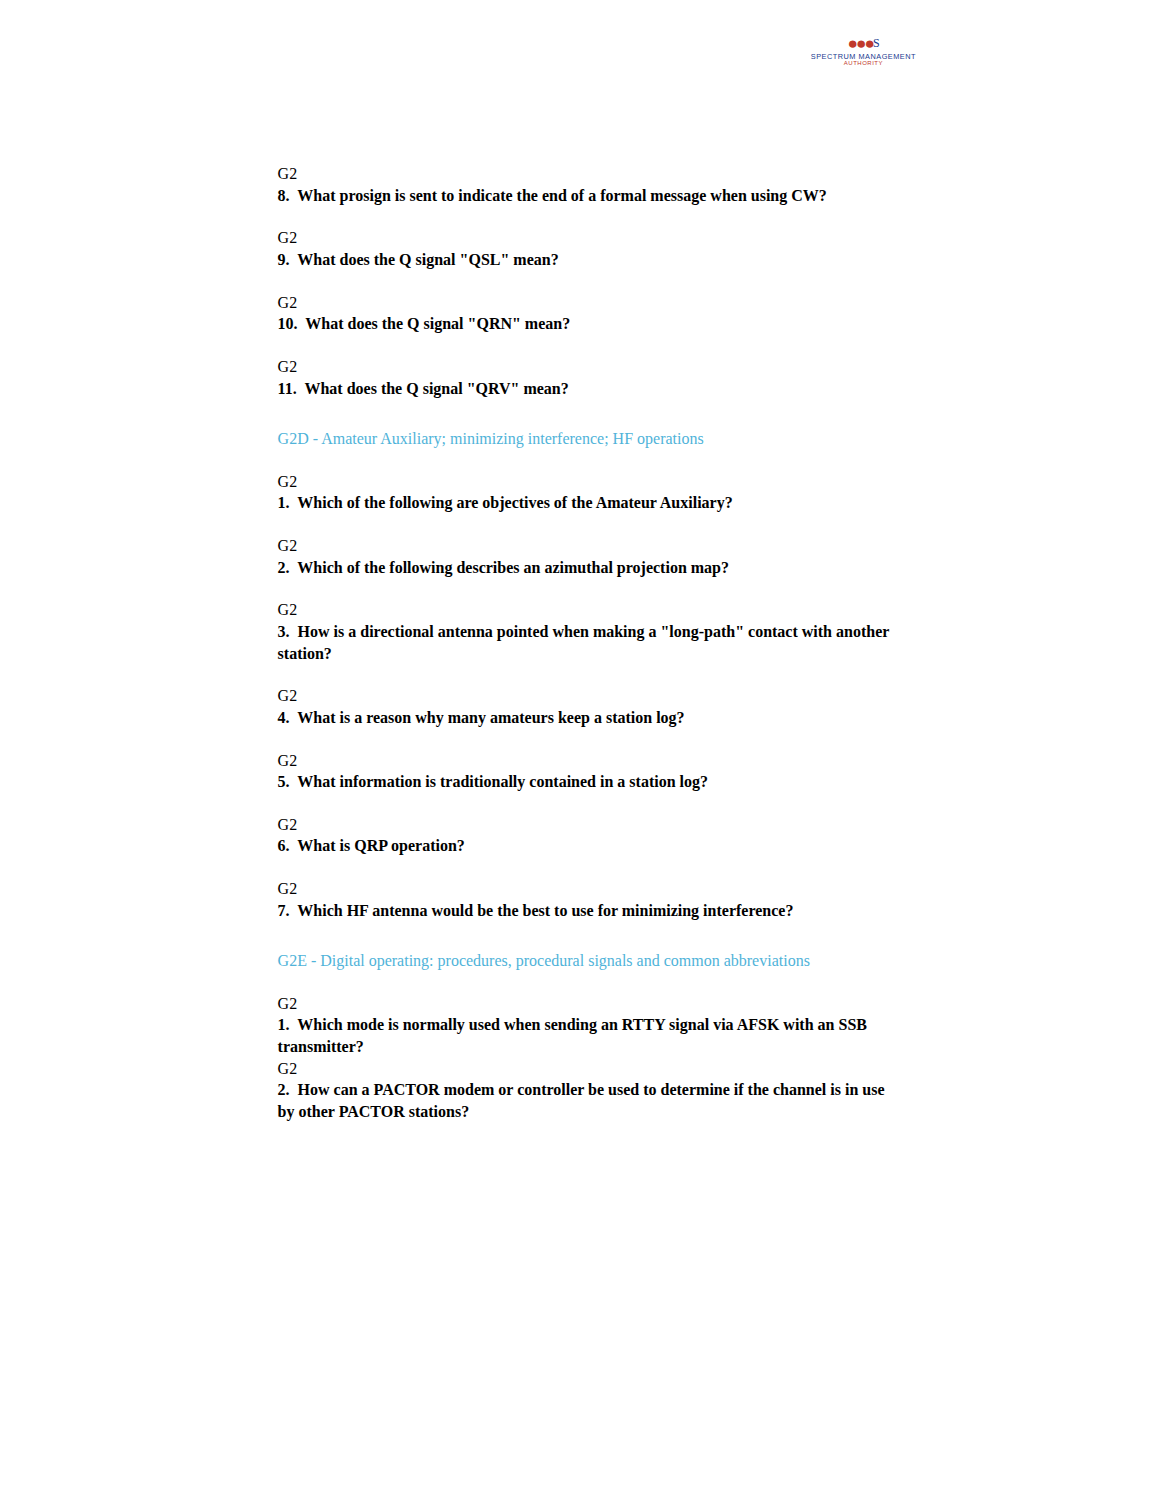●●●S SPECTRUM MANAGEMENT AUTHORITY
G2
8. What prosign is sent to indicate the end of a formal message when using CW?
G2
9. What does the Q signal "QSL" mean?
G2
10. What does the Q signal "QRN" mean?
G2
11. What does the Q signal "QRV" mean?
G2D - Amateur Auxiliary; minimizing interference; HF operations
G2
1. Which of the following are objectives of the Amateur Auxiliary?
G2
2. Which of the following describes an azimuthal projection map?
G2
3. How is a directional antenna pointed when making a "long-path" contact with another station?
G2
4. What is a reason why many amateurs keep a station log?
G2
5. What information is traditionally contained in a station log?
G2
6. What is QRP operation?
G2
7. Which HF antenna would be the best to use for minimizing interference?
G2E - Digital operating: procedures, procedural signals and common abbreviations
G2
1. Which mode is normally used when sending an RTTY signal via AFSK with an SSB transmitter?
G2
2. How can a PACTOR modem or controller be used to determine if the channel is in use by other PACTOR stations?